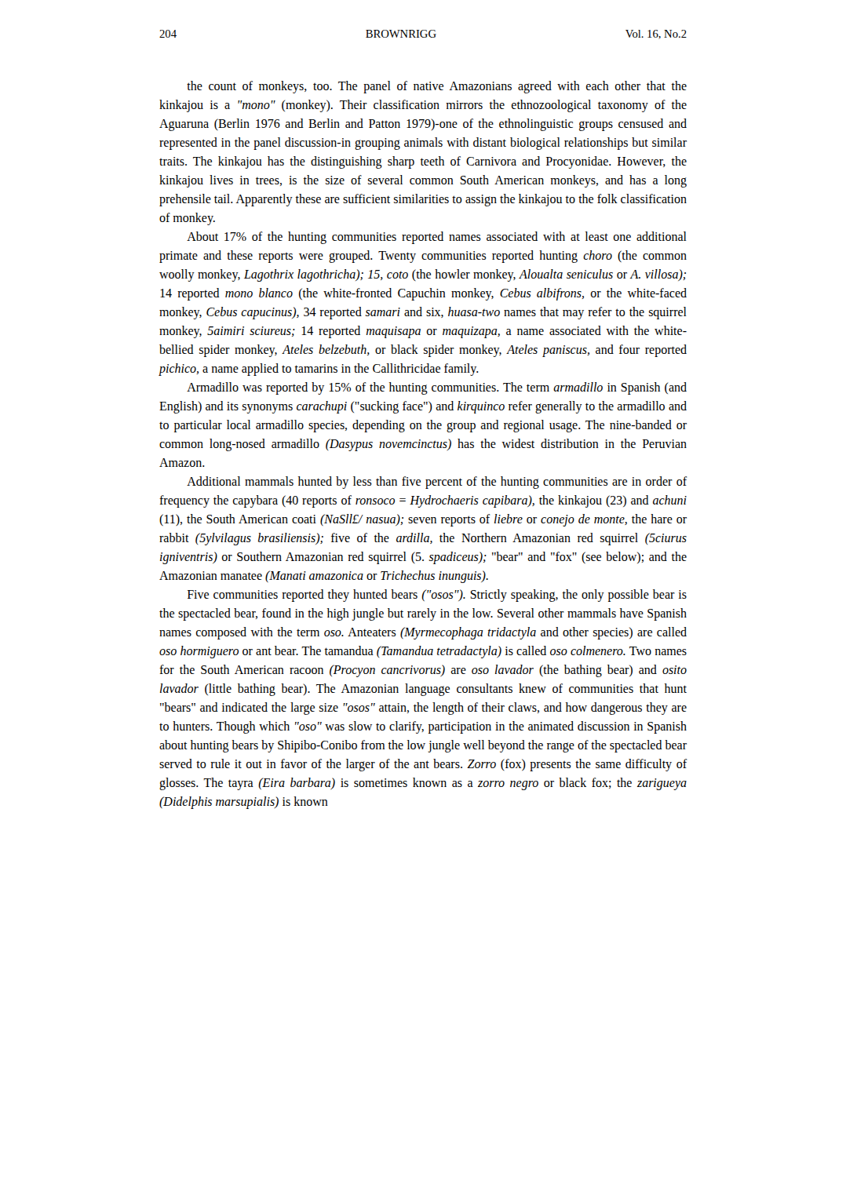204 BROWNRIGG Vol. 16, No.2
the count of monkeys, too. The panel of native Amazonians agreed with each other that the kinkajou is a "mono" (monkey). Their classification mirrors the ethnozoological taxonomy of the Aguaruna (Berlin 1976 and Berlin and Patton 1979)-one of the ethnolinguistic groups censused and represented in the panel discussion-in grouping animals with distant biological relationships but similar traits. The kinkajou has the distinguishing sharp teeth of Carnivora and Procyonidae. However, the kinkajou lives in trees, is the size of several common South American monkeys, and has a long prehensile tail. Apparently these are sufficient similarities to assign the kinkajou to the folk classification of monkey.
About 17% of the hunting communities reported names associated with at least one additional primate and these reports were grouped. Twenty communities reported hunting choro (the common woolly monkey, Lagothrix lagothricha); 15, coto (the howler monkey, Aloualta seniculus or A. villosa); 14 reported mono blanco (the white-fronted Capuchin monkey, Cebus albifrons, or the white-faced monkey, Cebus capucinus), 34 reported samari and six, huasa-two names that may refer to the squirrel monkey, 5aimiri sciureus; 14 reported maquisapa or maquizapa, a name associated with the white-bellied spider monkey, Ateles belzebuth, or black spider monkey, Ateles paniscus, and four reported pichico, a name applied to tamarins in the Callithricidae family.
Armadillo was reported by 15% of the hunting communities. The term armadillo in Spanish (and English) and its synonyms carachupi ("sucking face") and kirquinco refer generally to the armadillo and to particular local armadillo species, depending on the group and regional usage. The nine-banded or common long-nosed armadillo (Dasypus novemcinctus) has the widest distribution in the Peruvian Amazon.
Additional mammals hunted by less than five percent of the hunting communities are in order of frequency the capybara (40 reports of ronsoco = Hydrochaeris capibara), the kinkajou (23) and achuni (11), the South American coati (NaSll£/ nasua); seven reports of liebre or conejo de monte, the hare or rabbit (5ylvilagus brasiliensis); five of the ardilla, the Northern Amazonian red squirrel (5ciurus igniventris) or Southern Amazonian red squirrel (5. spadiceus); "bear" and "fox" (see below); and the Amazonian manatee (Manati amazonica or Trichechus inunguis).
Five communities reported they hunted bears ("osos"). Strictly speaking, the only possible bear is the spectacled bear, found in the high jungle but rarely in the low. Several other mammals have Spanish names composed with the term oso. Anteaters (Myrmecophaga tridactyla and other species) are called oso hormiguero or ant bear. The tamandua (Tamandua tetradactyla) is called oso colmenero. Two names for the South American racoon (Procyon cancrivorus) are oso lavador (the bathing bear) and osito lavador (little bathing bear). The Amazonian language consultants knew of communities that hunt "bears" and indicated the large size "osos" attain, the length of their claws, and how dangerous they are to hunters. Though which "oso" was slow to clarify, participation in the animated discussion in Spanish about hunting bears by Shipibo-Conibo from the low jungle well beyond the range of the spectacled bear served to rule it out in favor of the larger of the ant bears. Zorro (fox) presents the same difficulty of glosses. The tayra (Eira barbara) is sometimes known as a zorro negro or black fox; the zarigueya (Didelphis marsupialis) is known